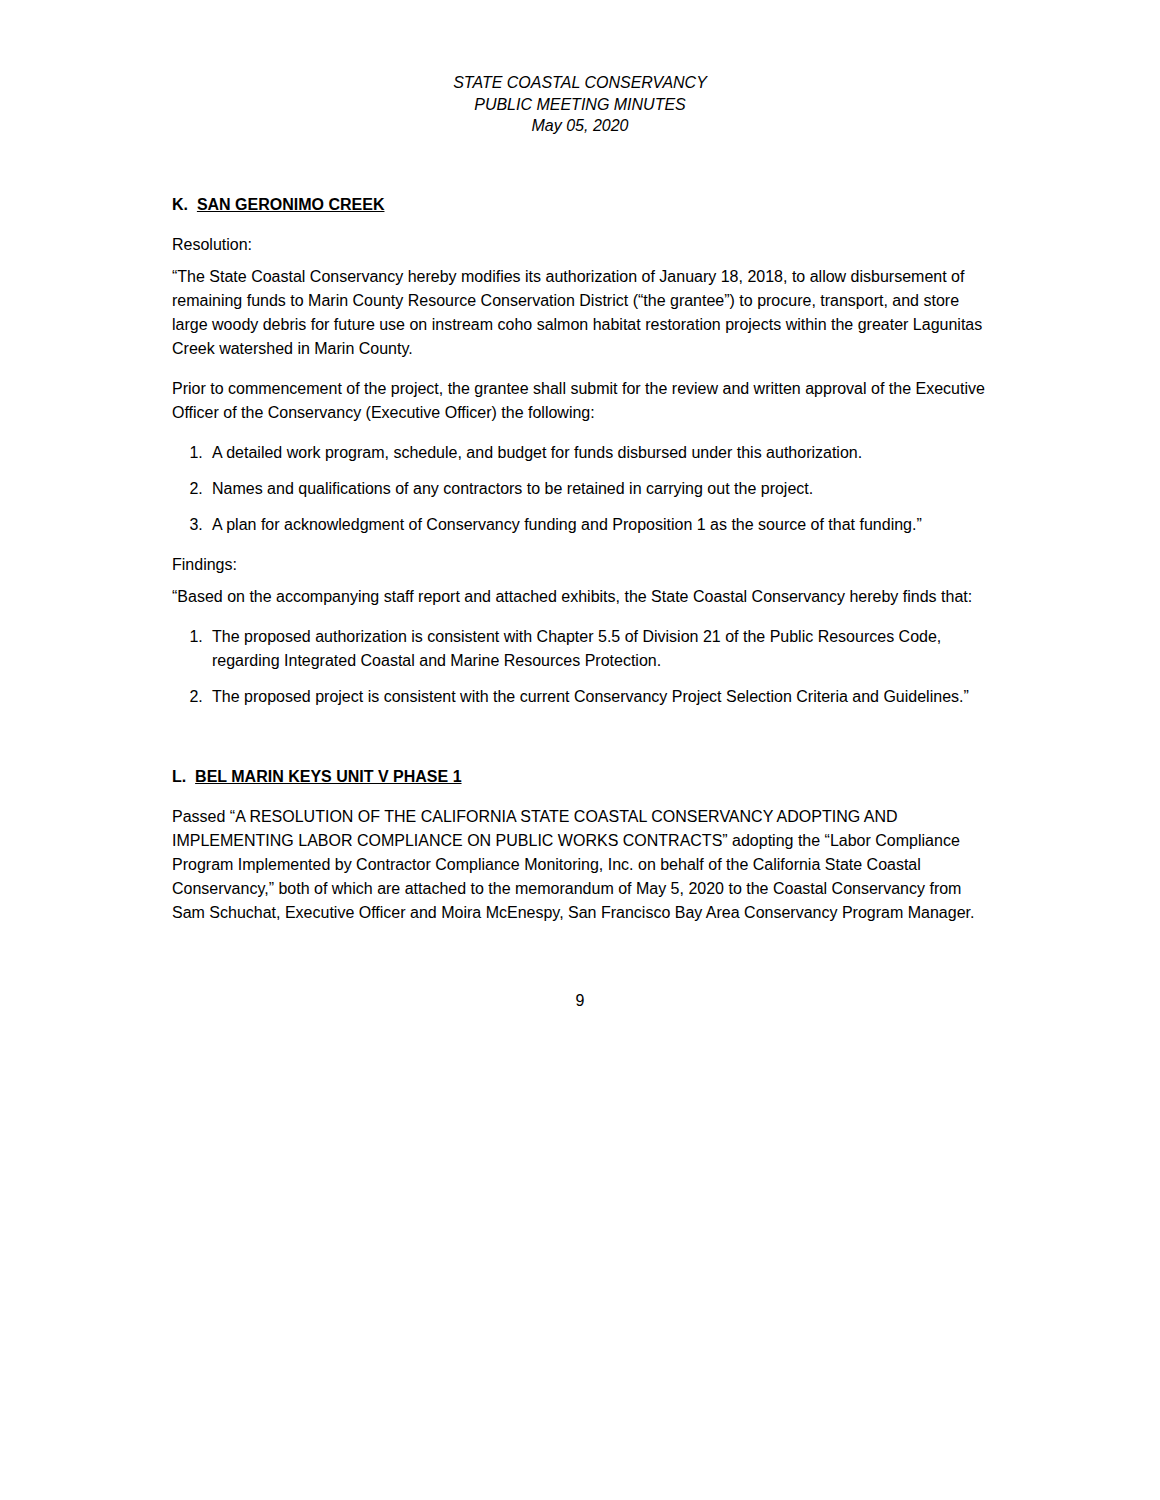STATE COASTAL CONSERVANCY
PUBLIC MEETING MINUTES
May 05, 2020
K. SAN GERONIMO CREEK
Resolution:
“The State Coastal Conservancy hereby modifies its authorization of January 18, 2018, to allow disbursement of remaining funds to Marin County Resource Conservation District (“the grantee”) to procure, transport, and store large woody debris for future use on instream coho salmon habitat restoration projects within the greater Lagunitas Creek watershed in Marin County.
Prior to commencement of the project, the grantee shall submit for the review and written approval of the Executive Officer of the Conservancy (Executive Officer) the following:
A detailed work program, schedule, and budget for funds disbursed under this authorization.
Names and qualifications of any contractors to be retained in carrying out the project.
A plan for acknowledgment of Conservancy funding and Proposition 1 as the source of that funding.”
Findings:
“Based on the accompanying staff report and attached exhibits, the State Coastal Conservancy hereby finds that:
The proposed authorization is consistent with Chapter 5.5 of Division 21 of the Public Resources Code, regarding Integrated Coastal and Marine Resources Protection.
The proposed project is consistent with the current Conservancy Project Selection Criteria and Guidelines.”
L. BEL MARIN KEYS UNIT V PHASE 1
Passed “A RESOLUTION OF THE CALIFORNIA STATE COASTAL CONSERVANCY ADOPTING AND IMPLEMENTING LABOR COMPLIANCE ON PUBLIC WORKS CONTRACTS” adopting the “Labor Compliance Program Implemented by Contractor Compliance Monitoring, Inc. on behalf of the California State Coastal Conservancy,” both of which are attached to the memorandum of May 5, 2020 to the Coastal Conservancy from Sam Schuchat, Executive Officer and Moira McEnespy, San Francisco Bay Area Conservancy Program Manager.
9